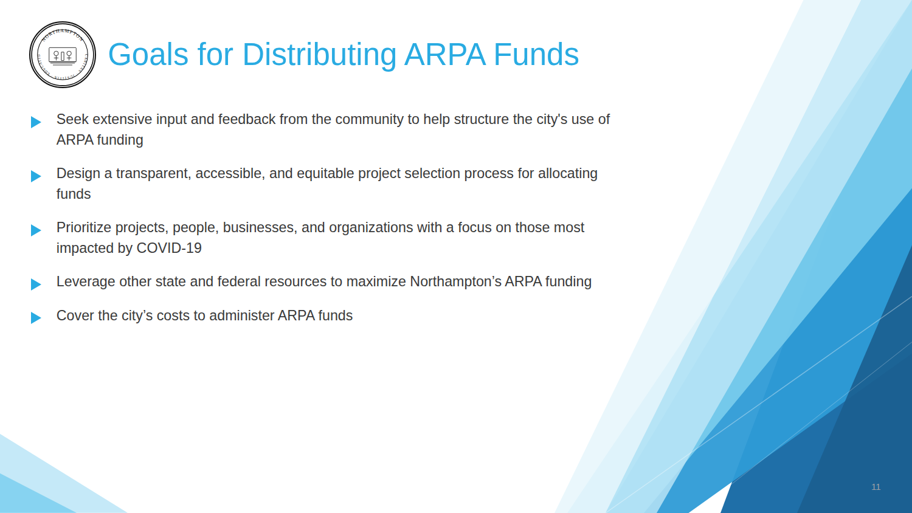NORTHAMPTON CARITAS · JUSTITIA · EDUCATIO
Goals for Distributing ARPA Funds
Seek extensive input and feedback from the community to help structure the city's use of ARPA funding
Design a transparent, accessible, and equitable project selection process for allocating funds
Prioritize projects, people, businesses, and organizations with a focus on those most impacted by COVID-19
Leverage other state and federal resources to maximize Northampton’s ARPA funding
Cover the city’s costs to administer ARPA funds
11